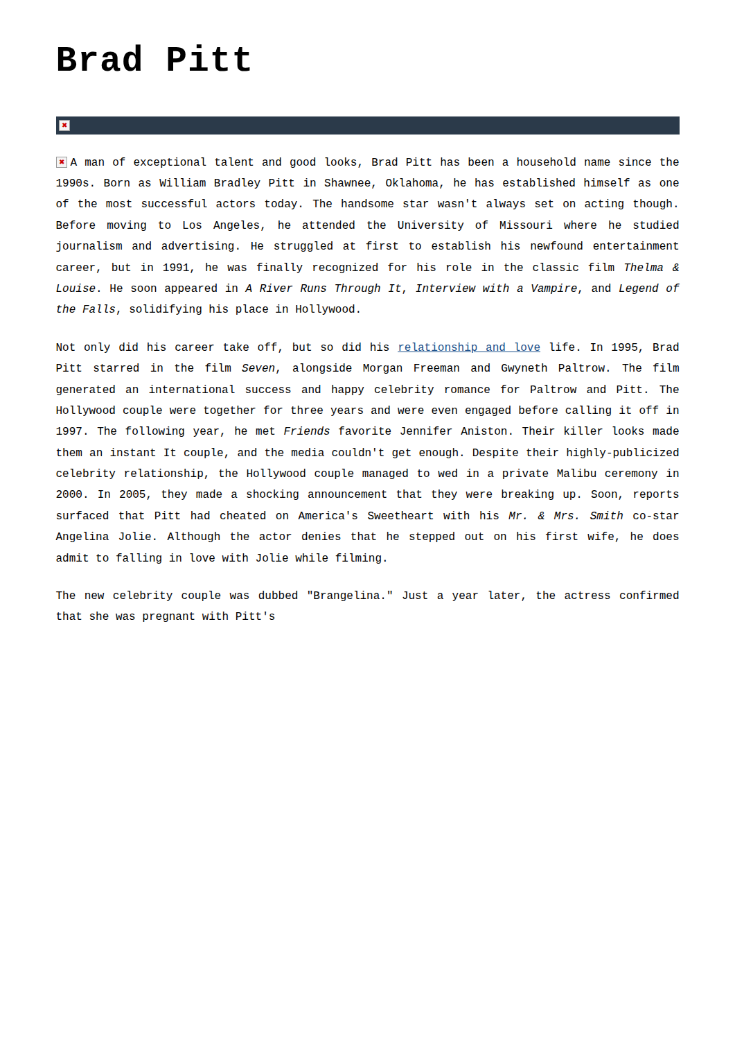Brad Pitt
✖
✖A man of exceptional talent and good looks, Brad Pitt has been a household name since the 1990s. Born as William Bradley Pitt in Shawnee, Oklahoma, he has established himself as one of the most successful actors today. The handsome star wasn't always set on acting though. Before moving to Los Angeles, he attended the University of Missouri where he studied journalism and advertising. He struggled at first to establish his newfound entertainment career, but in 1991, he was finally recognized for his role in the classic film Thelma & Louise. He soon appeared in A River Runs Through It, Interview with a Vampire, and Legend of the Falls, solidifying his place in Hollywood.
Not only did his career take off, but so did his relationship and love life. In 1995, Brad Pitt starred in the film Seven, alongside Morgan Freeman and Gwyneth Paltrow. The film generated an international success and happy celebrity romance for Paltrow and Pitt. The Hollywood couple were together for three years and were even engaged before calling it off in 1997. The following year, he met Friends favorite Jennifer Aniston. Their killer looks made them an instant It couple, and the media couldn't get enough. Despite their highly-publicized celebrity relationship, the Hollywood couple managed to wed in a private Malibu ceremony in 2000. In 2005, they made a shocking announcement that they were breaking up. Soon, reports surfaced that Pitt had cheated on America's Sweetheart with his Mr. & Mrs. Smith co-star Angelina Jolie. Although the actor denies that he stepped out on his first wife, he does admit to falling in love with Jolie while filming.
The new celebrity couple was dubbed "Brangelina." Just a year later, the actress confirmed that she was pregnant with Pitt's